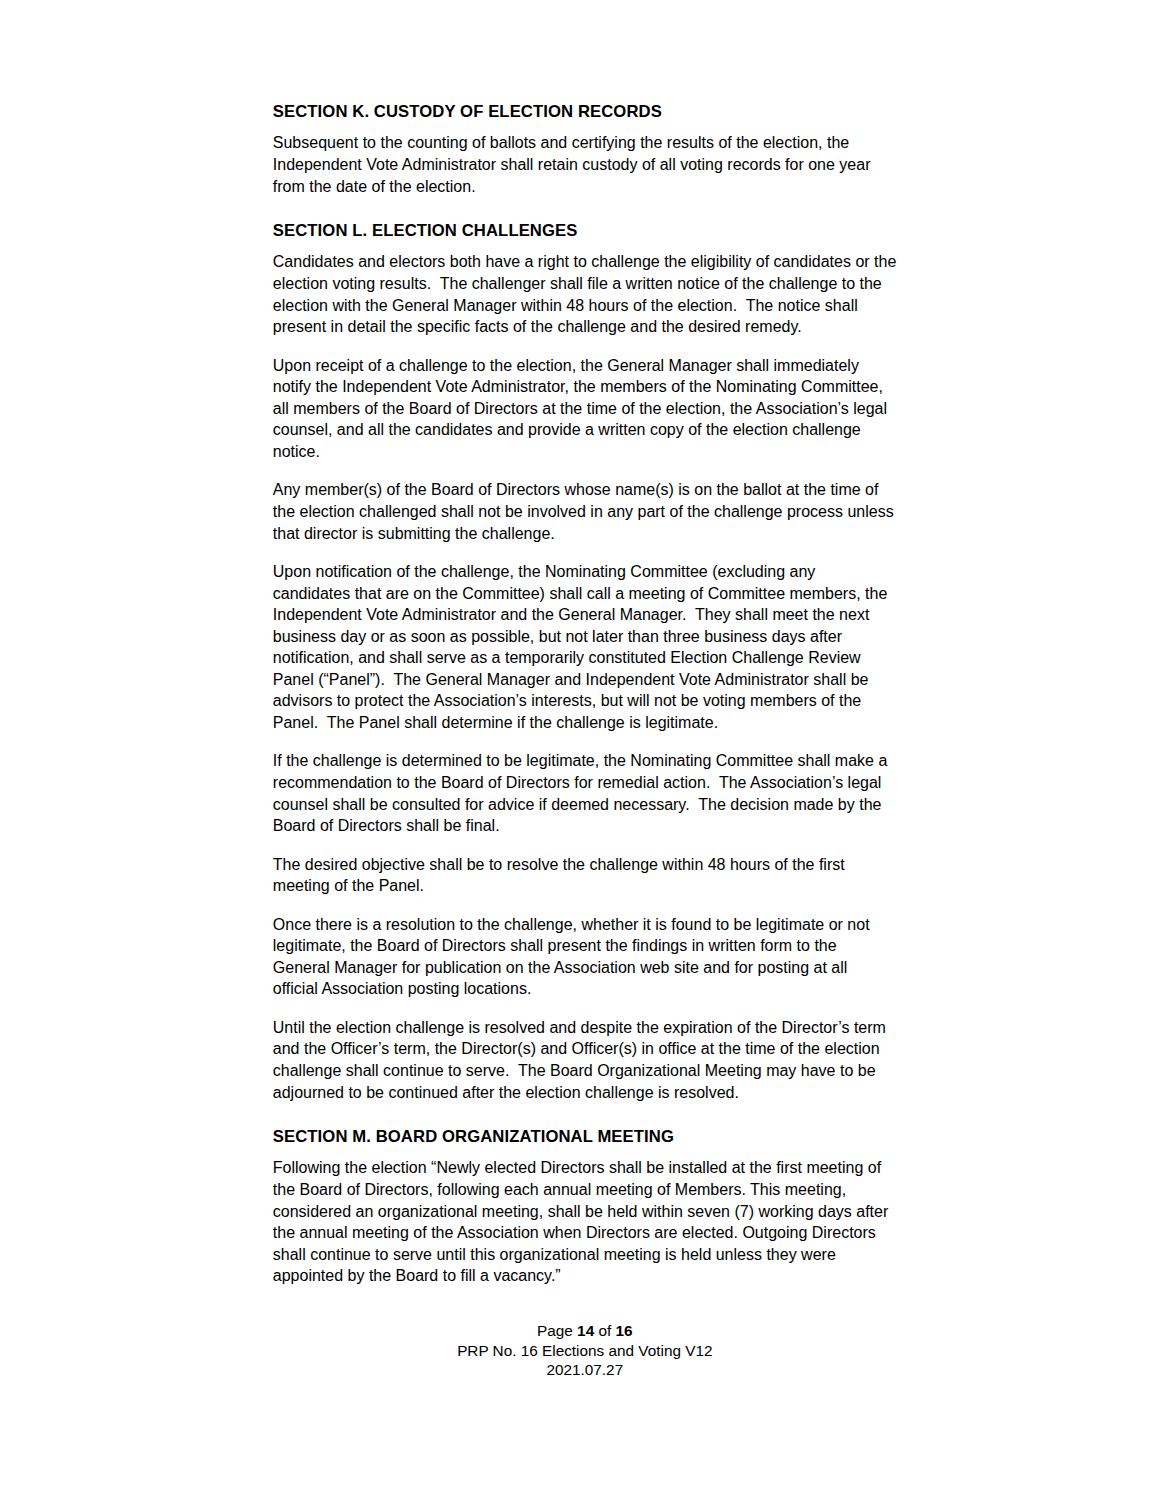SECTION K. CUSTODY OF ELECTION RECORDS
Subsequent to the counting of ballots and certifying the results of the election, the Independent Vote Administrator shall retain custody of all voting records for one year from the date of the election.
SECTION L. ELECTION CHALLENGES
Candidates and electors both have a right to challenge the eligibility of candidates or the election voting results. The challenger shall file a written notice of the challenge to the election with the General Manager within 48 hours of the election. The notice shall present in detail the specific facts of the challenge and the desired remedy.
Upon receipt of a challenge to the election, the General Manager shall immediately notify the Independent Vote Administrator, the members of the Nominating Committee, all members of the Board of Directors at the time of the election, the Association’s legal counsel, and all the candidates and provide a written copy of the election challenge notice.
Any member(s) of the Board of Directors whose name(s) is on the ballot at the time of the election challenged shall not be involved in any part of the challenge process unless that director is submitting the challenge.
Upon notification of the challenge, the Nominating Committee (excluding any candidates that are on the Committee) shall call a meeting of Committee members, the Independent Vote Administrator and the General Manager. They shall meet the next business day or as soon as possible, but not later than three business days after notification, and shall serve as a temporarily constituted Election Challenge Review Panel (“Panel”). The General Manager and Independent Vote Administrator shall be advisors to protect the Association’s interests, but will not be voting members of the Panel. The Panel shall determine if the challenge is legitimate.
If the challenge is determined to be legitimate, the Nominating Committee shall make a recommendation to the Board of Directors for remedial action. The Association’s legal counsel shall be consulted for advice if deemed necessary. The decision made by the Board of Directors shall be final.
The desired objective shall be to resolve the challenge within 48 hours of the first meeting of the Panel.
Once there is a resolution to the challenge, whether it is found to be legitimate or not legitimate, the Board of Directors shall present the findings in written form to the General Manager for publication on the Association web site and for posting at all official Association posting locations.
Until the election challenge is resolved and despite the expiration of the Director’s term and the Officer’s term, the Director(s) and Officer(s) in office at the time of the election challenge shall continue to serve. The Board Organizational Meeting may have to be adjourned to be continued after the election challenge is resolved.
SECTION M. BOARD ORGANIZATIONAL MEETING
Following the election “Newly elected Directors shall be installed at the first meeting of the Board of Directors, following each annual meeting of Members. This meeting, considered an organizational meeting, shall be held within seven (7) working days after the annual meeting of the Association when Directors are elected. Outgoing Directors shall continue to serve until this organizational meeting is held unless they were appointed by the Board to fill a vacancy.”
Page 14 of 16
PRP No. 16 Elections and Voting V12
2021.07.27